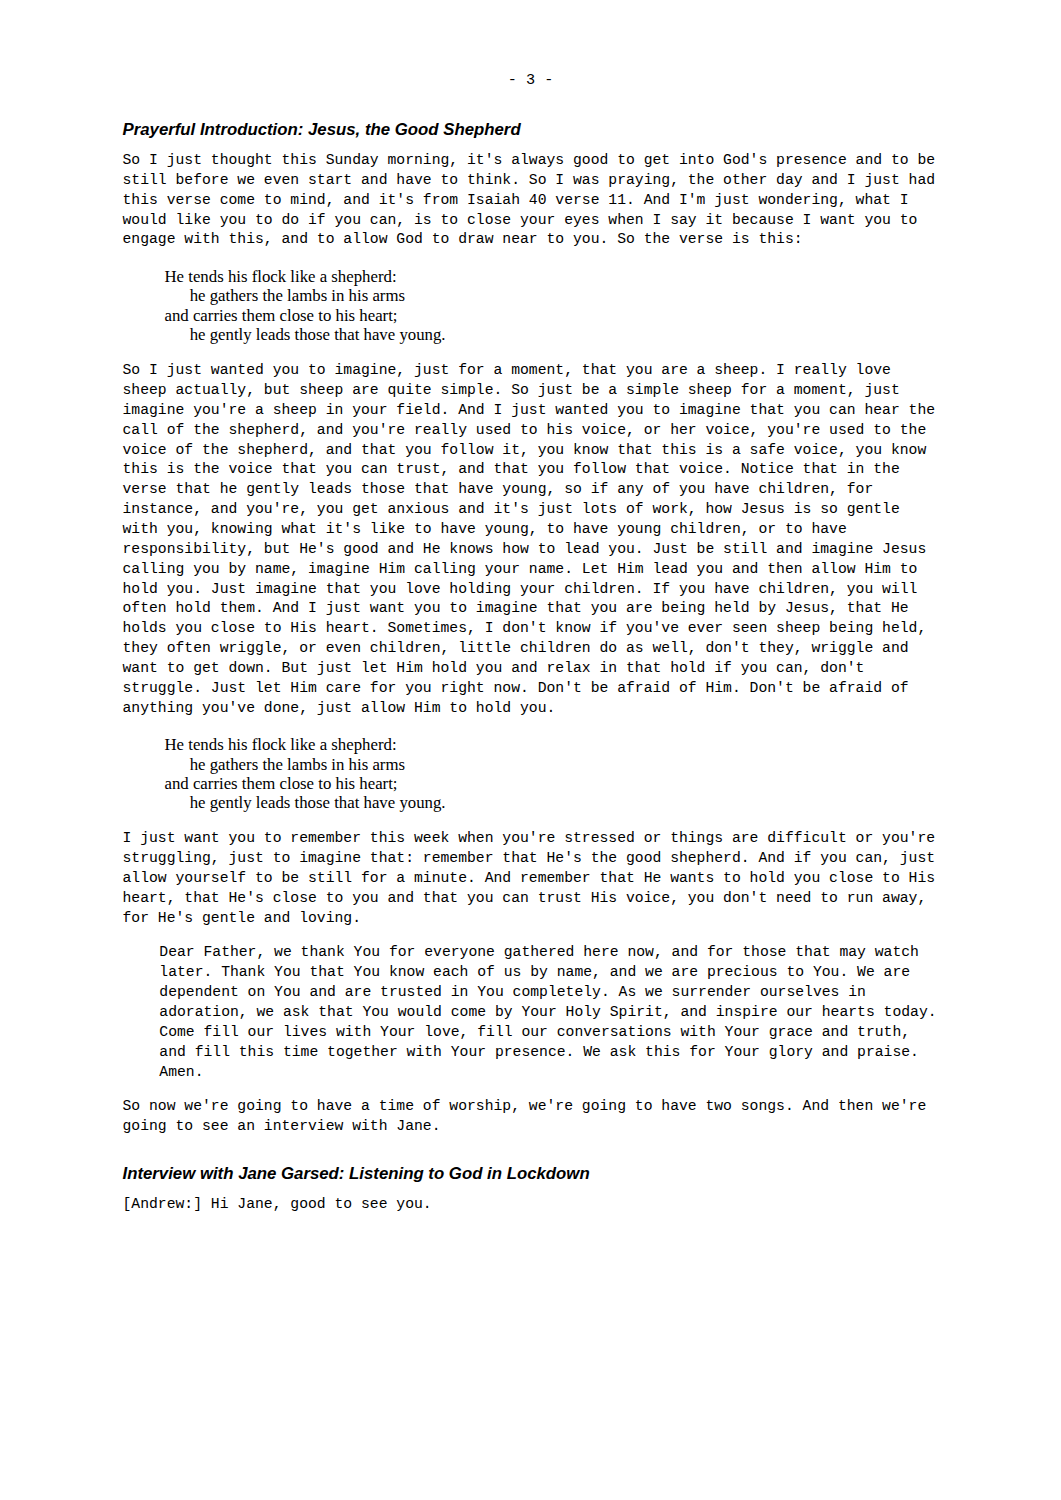- 3 -
Prayerful Introduction: Jesus, the Good Shepherd
So I just thought this Sunday morning, it's always good to get into God's presence and to be still before we even start and have to think. So I was praying, the other day and I just had this verse come to mind, and it's from Isaiah 40 verse 11. And I'm just wondering, what I would like you to do if you can, is to close your eyes when I say it because I want you to engage with this, and to allow God to draw near to you. So the verse is this:
He tends his flock like a shepherd:
he gathers the lambs in his arms
and carries them close to his heart;
he gently leads those that have young.
So I just wanted you to imagine, just for a moment, that you are a sheep. I really love sheep actually, but sheep are quite simple. So just be a simple sheep for a moment, just imagine you're a sheep in your field. And I just wanted you to imagine that you can hear the call of the shepherd, and you're really used to his voice, or her voice, you're used to the voice of the shepherd, and that you follow it, you know that this is a safe voice, you know this is the voice that you can trust, and that you follow that voice. Notice that in the verse that he gently leads those that have young, so if any of you have children, for instance, and you're, you get anxious and it's just lots of work, how Jesus is so gentle with you, knowing what it's like to have young, to have young children, or to have responsibility, but He's good and He knows how to lead you. Just be still and imagine Jesus calling you by name, imagine Him calling your name. Let Him lead you and then allow Him to hold you. Just imagine that you love holding your children. If you have children, you will often hold them. And I just want you to imagine that you are being held by Jesus, that He holds you close to His heart. Sometimes, I don't know if you've ever seen sheep being held, they often wriggle, or even children, little children do as well, don't they, wriggle and want to get down. But just let Him hold you and relax in that hold if you can, don't struggle. Just let Him care for you right now. Don't be afraid of Him. Don't be afraid of anything you've done, just allow Him to hold you.
He tends his flock like a shepherd:
he gathers the lambs in his arms
and carries them close to his heart;
he gently leads those that have young.
I just want you to remember this week when you're stressed or things are difficult or you're struggling, just to imagine that: remember that He's the good shepherd. And if you can, just allow yourself to be still for a minute. And remember that He wants to hold you close to His heart, that He's close to you and that you can trust His voice, you don't need to run away, for He's gentle and loving.
Dear Father, we thank You for everyone gathered here now, and for those that may watch later. Thank You that You know each of us by name, and we are precious to You. We are dependent on You and are trusted in You completely. As we surrender ourselves in adoration, we ask that You would come by Your Holy Spirit, and inspire our hearts today. Come fill our lives with Your love, fill our conversations with Your grace and truth, and fill this time together with Your presence. We ask this for Your glory and praise. Amen.
So now we're going to have a time of worship, we're going to have two songs. And then we're going to see an interview with Jane.
Interview with Jane Garsed: Listening to God in Lockdown
[Andrew:] Hi Jane, good to see you.